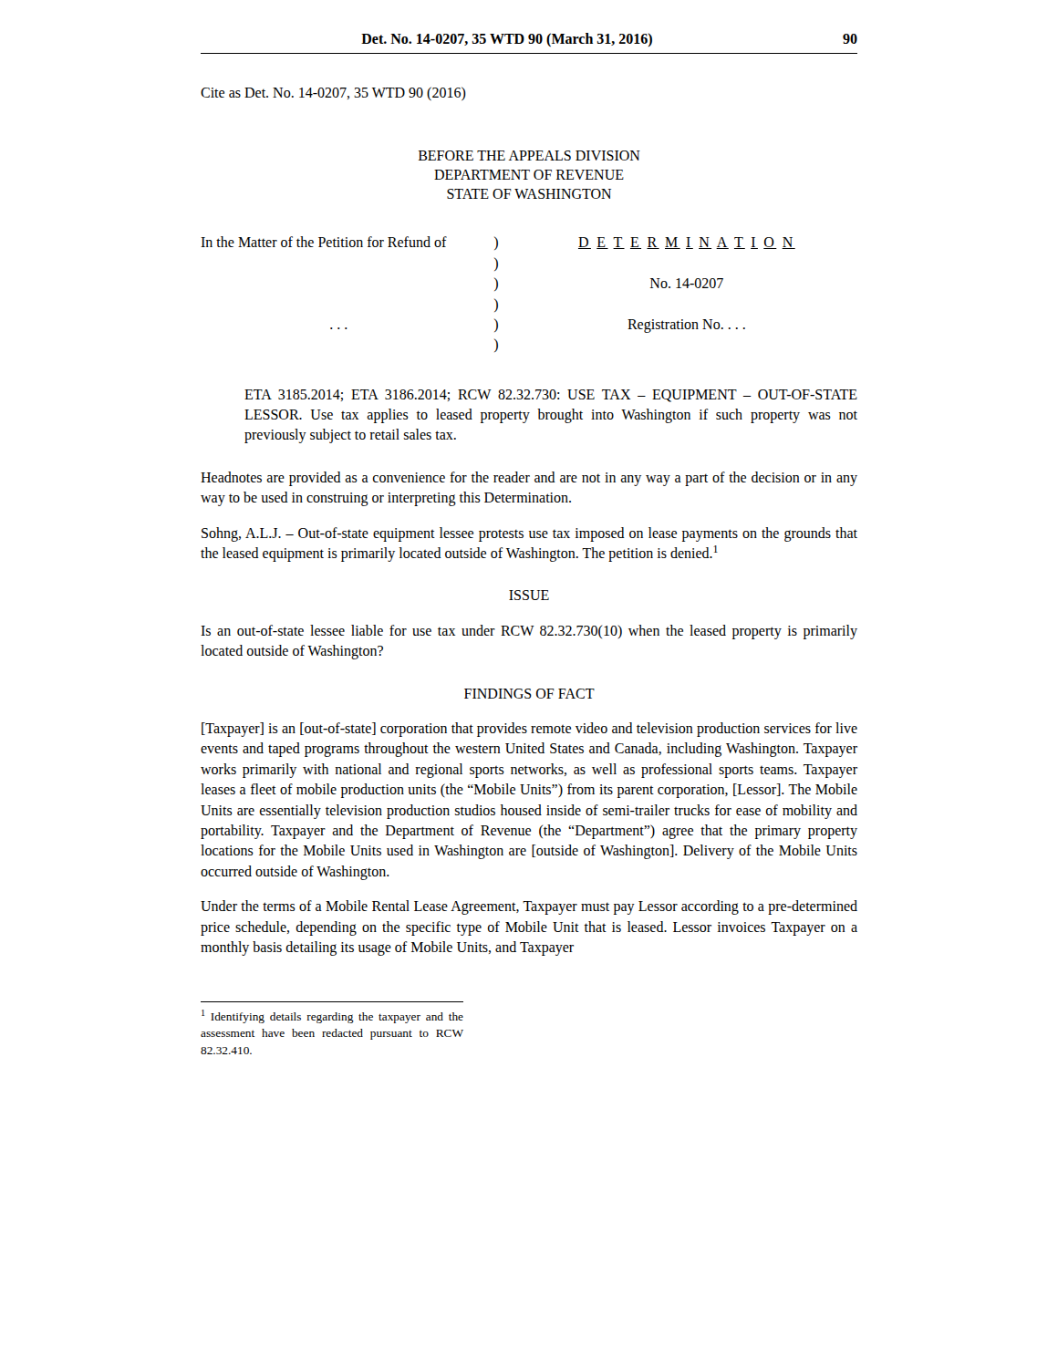Det. No. 14-0207, 35 WTD 90 (March 31, 2016) 90
Cite as Det. No. 14-0207, 35 WTD 90 (2016)
BEFORE THE APPEALS DIVISION
DEPARTMENT OF REVENUE
STATE OF WASHINGTON
| In the Matter of the Petition for Refund of | ) | D E T E R M I N A T I O N |
| | ) | |
| | ) | No. 14-0207 |
| | ) | |
| . . . | ) | Registration No. . . . |
| | ) | |
ETA 3185.2014; ETA 3186.2014; RCW 82.32.730: USE TAX – EQUIPMENT – OUT-OF-STATE LESSOR. Use tax applies to leased property brought into Washington if such property was not previously subject to retail sales tax.
Headnotes are provided as a convenience for the reader and are not in any way a part of the decision or in any way to be used in construing or interpreting this Determination.
Sohng, A.L.J. – Out-of-state equipment lessee protests use tax imposed on lease payments on the grounds that the leased equipment is primarily located outside of Washington. The petition is denied.1
ISSUE
Is an out-of-state lessee liable for use tax under RCW 82.32.730(10) when the leased property is primarily located outside of Washington?
FINDINGS OF FACT
[Taxpayer] is an [out-of-state] corporation that provides remote video and television production services for live events and taped programs throughout the western United States and Canada, including Washington. Taxpayer works primarily with national and regional sports networks, as well as professional sports teams. Taxpayer leases a fleet of mobile production units (the “Mobile Units”) from its parent corporation, [Lessor]. The Mobile Units are essentially television production studios housed inside of semi-trailer trucks for ease of mobility and portability. Taxpayer and the Department of Revenue (the “Department”) agree that the primary property locations for the Mobile Units used in Washington are [outside of Washington]. Delivery of the Mobile Units occurred outside of Washington.
Under the terms of a Mobile Rental Lease Agreement, Taxpayer must pay Lessor according to a pre-determined price schedule, depending on the specific type of Mobile Unit that is leased. Lessor invoices Taxpayer on a monthly basis detailing its usage of Mobile Units, and Taxpayer
1 Identifying details regarding the taxpayer and the assessment have been redacted pursuant to RCW 82.32.410.